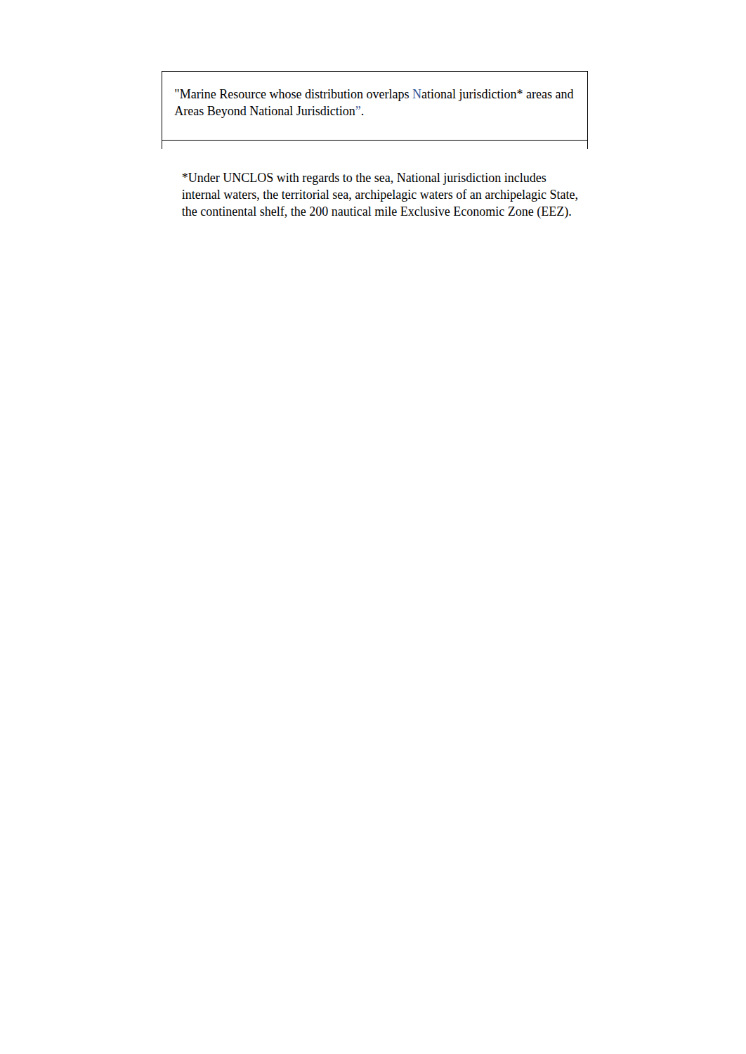"Marine Resource whose distribution overlaps National jurisdiction* areas and Areas Beyond National Jurisdiction”.
*Under UNCLOS with regards to the sea, National jurisdiction includes internal waters, the territorial sea, archipelagic waters of an archipelagic State, the continental shelf, the 200 nautical mile Exclusive Economic Zone (EEZ).